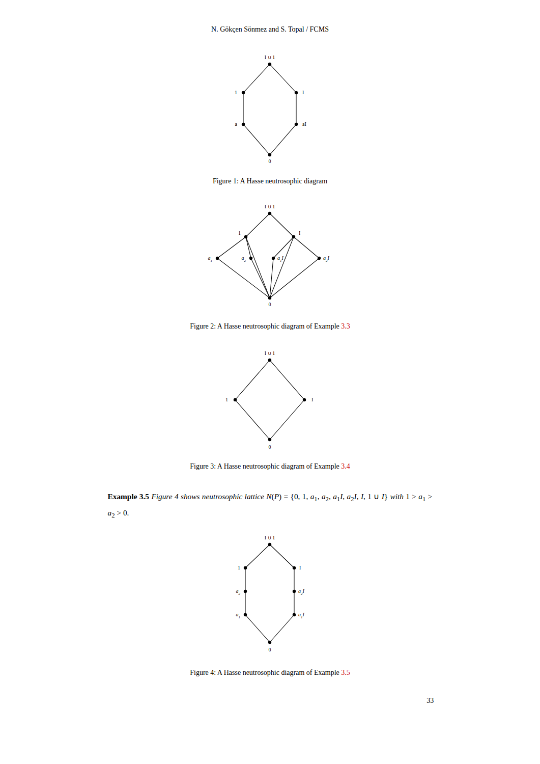N. Gökçen Sönmez and S. Topal / FCMS
I ∪ 1 1 I a aI 0
Figure 1: A Hasse neutrosophic diagram
I ∪ 1 1 I a1 a2 a1I a2I 0
Figure 2: A Hasse neutrosophic diagram of Example 3.3
I ∪ 1 1 I 0
Figure 3: A Hasse neutrosophic diagram of Example 3.4
Example 3.5 Figure 4 shows neutrosophic lattice N(P) = {0, 1, a1, a2, a1I, a2I, I, 1 ∪ I} with 1 > a1 > a2 > 0.
I ∪ 1 1 I a2 a2I a1 a1I 0
Figure 4: A Hasse neutrosophic diagram of Example 3.5
33